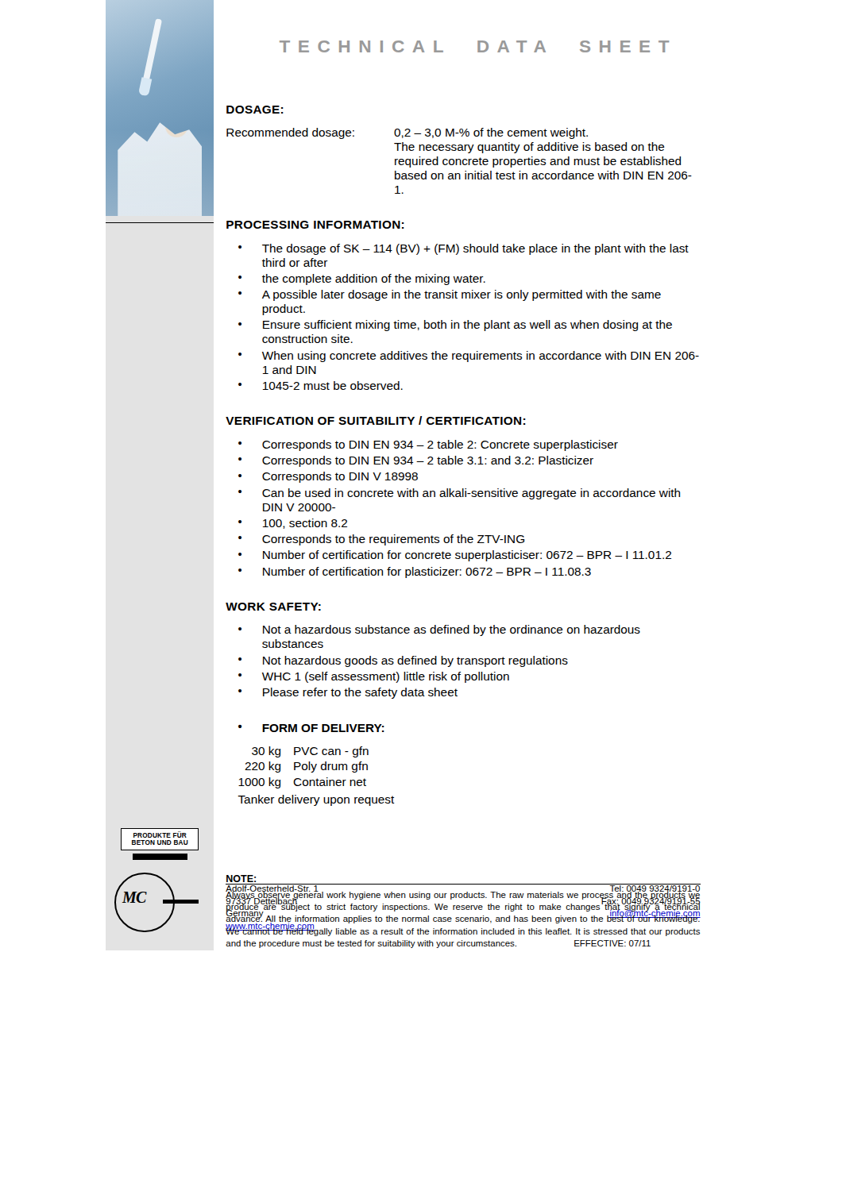TECHNICAL DATA SHEET
DOSAGE:
Recommended dosage:
0,2 – 3,0 M-% of the cement weight.
The necessary quantity of additive is based on the required concrete properties and must be established based on an initial test in accordance with DIN EN 206-1.
PROCESSING INFORMATION:
The dosage of SK – 114 (BV) + (FM) should take place in the plant with the last third or after
the complete addition of the mixing water.
A possible later dosage in the transit mixer is only permitted with the same product.
Ensure sufficient mixing time, both in the plant as well as when dosing at the construction site.
When using concrete additives the requirements in accordance with DIN EN 206-1 and DIN
1045-2 must be observed.
VERIFICATION OF SUITABILITY / CERTIFICATION:
Corresponds to DIN EN 934 – 2 table 2: Concrete superplasticiser
Corresponds to DIN EN 934 – 2 table 3.1: and 3.2: Plasticizer
Corresponds to DIN V 18998
Can be used in concrete with an alkali-sensitive aggregate in accordance with DIN V 20000-
100, section 8.2
Corresponds to the requirements of the ZTV-ING
Number of certification for concrete superplasticiser: 0672 – BPR – I 11.01.2
Number of certification for plasticizer: 0672 – BPR – I 11.08.3
WORK SAFETY:
Not a hazardous substance as defined by the ordinance on hazardous substances
Not hazardous goods as defined by transport regulations
WHC 1 (self assessment) little risk of pollution
Please refer to the safety data sheet
FORM OF DELIVERY:
| 30 kg | PVC can - gfn |
| 220 kg | Poly drum gfn |
| 1000 kg | Container net |
Tanker delivery upon request
NOTE:
Always observe general work hygiene when using our products. The raw materials we process and the products we produce are subject to strict factory inspections. We reserve the right to make changes that signify a technical advance. All the information applies to the normal case scenario, and has been given to the best of our knowledge. We cannot be held legally liable as a result of the information included in this leaflet. It is stressed that our products and the procedure must be tested for suitability with your circumstances. EFFECTIVE: 07/11
PRODUKTE FÜR
BETON UND BAU
MC
Adolf-Oesterheld-Str. 1
97337 Dettelbach
Germany
www.mtc-chemie.com
Tel: 0049 9324/9191-0
Fax: 0049 9324/9191-55
info@mtc-chemie.com